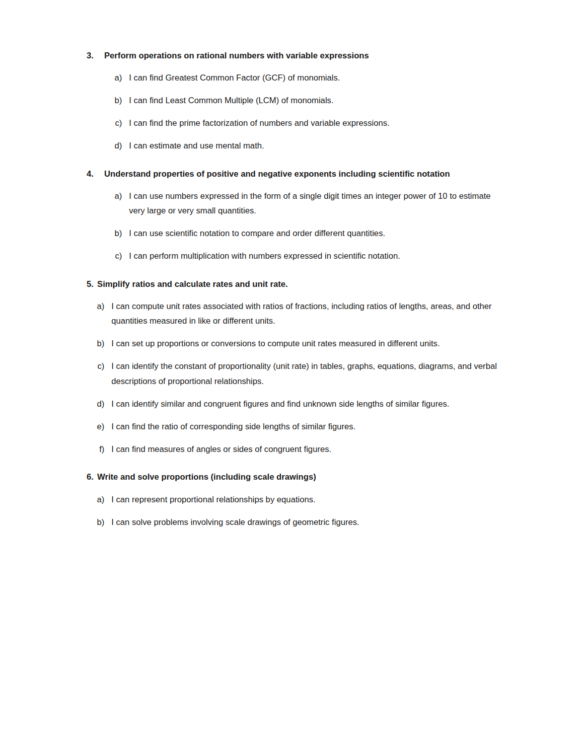Perform operations on rational numbers with variable expressions
I can find Greatest Common Factor (GCF) of monomials.
I can find Least Common Multiple (LCM) of monomials.
I can find the prime factorization of numbers and variable expressions.
I can estimate and use mental math.
Understand properties of positive and negative exponents including scientific notation
I can use numbers expressed in the form of a single digit times an integer power of 10 to estimate very large or very small quantities.
I can use scientific notation to compare and order different quantities.
I can perform multiplication with numbers expressed in scientific notation.
Simplify ratios and calculate rates and unit rate.
I can compute unit rates associated with ratios of fractions, including ratios of lengths, areas, and other quantities measured in like or different units.
I can set up proportions or conversions to compute unit rates measured in different units.
I can identify the constant of proportionality (unit rate) in tables, graphs, equations, diagrams, and verbal descriptions of proportional relationships.
I can identify similar and congruent figures and find unknown side lengths of similar figures.
I can find the ratio of corresponding side lengths of similar figures.
I can find measures of angles or sides of congruent figures.
Write and solve proportions (including scale drawings)
I can represent proportional relationships by equations.
I can solve problems involving scale drawings of geometric figures.